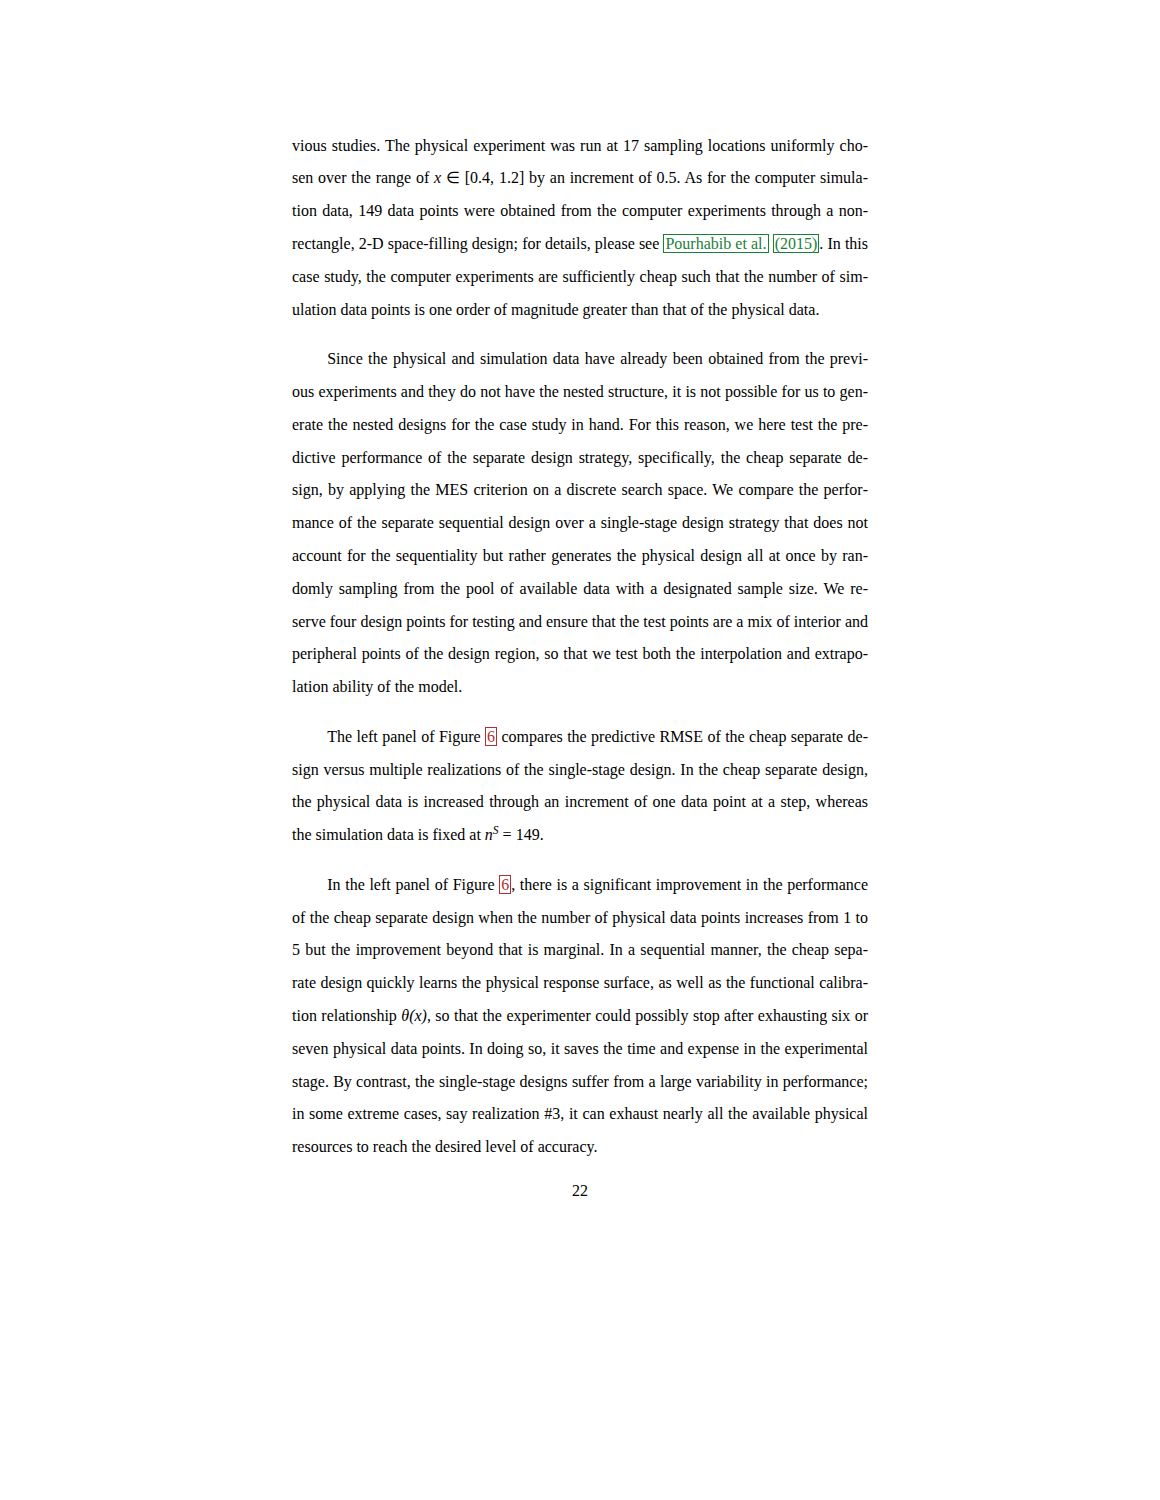vious studies. The physical experiment was run at 17 sampling locations uniformly chosen over the range of x ∈ [0.4, 1.2] by an increment of 0.5. As for the computer simulation data, 149 data points were obtained from the computer experiments through a non-rectangle, 2-D space-filling design; for details, please see Pourhabib et al. (2015). In this case study, the computer experiments are sufficiently cheap such that the number of simulation data points is one order of magnitude greater than that of the physical data.
Since the physical and simulation data have already been obtained from the previous experiments and they do not have the nested structure, it is not possible for us to generate the nested designs for the case study in hand. For this reason, we here test the predictive performance of the separate design strategy, specifically, the cheap separate design, by applying the MES criterion on a discrete search space. We compare the performance of the separate sequential design over a single-stage design strategy that does not account for the sequentiality but rather generates the physical design all at once by randomly sampling from the pool of available data with a designated sample size. We reserve four design points for testing and ensure that the test points are a mix of interior and peripheral points of the design region, so that we test both the interpolation and extrapolation ability of the model.
The left panel of Figure 6 compares the predictive RMSE of the cheap separate design versus multiple realizations of the single-stage design. In the cheap separate design, the physical data is increased through an increment of one data point at a step, whereas the simulation data is fixed at nS = 149.
In the left panel of Figure 6, there is a significant improvement in the performance of the cheap separate design when the number of physical data points increases from 1 to 5 but the improvement beyond that is marginal. In a sequential manner, the cheap separate design quickly learns the physical response surface, as well as the functional calibration relationship θ(x), so that the experimenter could possibly stop after exhausting six or seven physical data points. In doing so, it saves the time and expense in the experimental stage. By contrast, the single-stage designs suffer from a large variability in performance; in some extreme cases, say realization #3, it can exhaust nearly all the available physical resources to reach the desired level of accuracy.
22